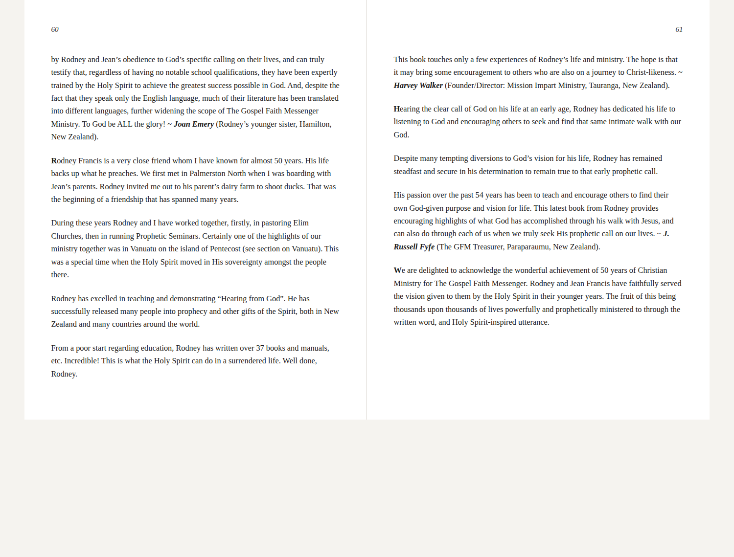60
by Rodney and Jean’s obedience to God’s specific calling on their lives, and can truly testify that, regardless of having no notable school qualifications, they have been expertly trained by the Holy Spirit to achieve the greatest success possible in God. And, despite the fact that they speak only the English language, much of their literature has been translated into different languages, further widening the scope of The Gospel Faith Messenger Ministry. To God be ALL the glory! ~ Joan Emery (Rodney’s younger sister, Hamilton, New Zealand).
Rodney Francis is a very close friend whom I have known for almost 50 years. His life backs up what he preaches. We first met in Palmerston North when I was boarding with Jean’s parents. Rodney invited me out to his parent’s dairy farm to shoot ducks. That was the beginning of a friendship that has spanned many years.
During these years Rodney and I have worked together, firstly, in pastoring Elim Churches, then in running Prophetic Seminars. Certainly one of the highlights of our ministry together was in Vanuatu on the island of Pentecost (see section on Vanuatu). This was a special time when the Holy Spirit moved in His sovereignty amongst the people there.
Rodney has excelled in teaching and demonstrating “Hearing from God”. He has successfully released many people into prophecy and other gifts of the Spirit, both in New Zealand and many countries around the world.
From a poor start regarding education, Rodney has written over 37 books and manuals, etc. Incredible! This is what the Holy Spirit can do in a surrendered life. Well done, Rodney.
61
This book touches only a few experiences of Rodney’s life and ministry. The hope is that it may bring some encouragement to others who are also on a journey to Christ-likeness. ~ Harvey Walker (Founder/Director: Mission Impart Ministry, Tauranga, New Zealand).
Hearing the clear call of God on his life at an early age, Rodney has dedicated his life to listening to God and encouraging others to seek and find that same intimate walk with our God.
Despite many tempting diversions to God’s vision for his life, Rodney has remained steadfast and secure in his determination to remain true to that early prophetic call.
His passion over the past 54 years has been to teach and encourage others to find their own God-given purpose and vision for life. This latest book from Rodney provides encouraging highlights of what God has accomplished through his walk with Jesus, and can also do through each of us when we truly seek His prophetic call on our lives. ~ J. Russell Fyfe (The GFM Treasurer, Paraparaumu, New Zealand).
We are delighted to acknowledge the wonderful achievement of 50 years of Christian Ministry for The Gospel Faith Messenger. Rodney and Jean Francis have faithfully served the vision given to them by the Holy Spirit in their younger years. The fruit of this being thousands upon thousands of lives powerfully and prophetically ministered to through the written word, and Holy Spirit-inspired utterance.